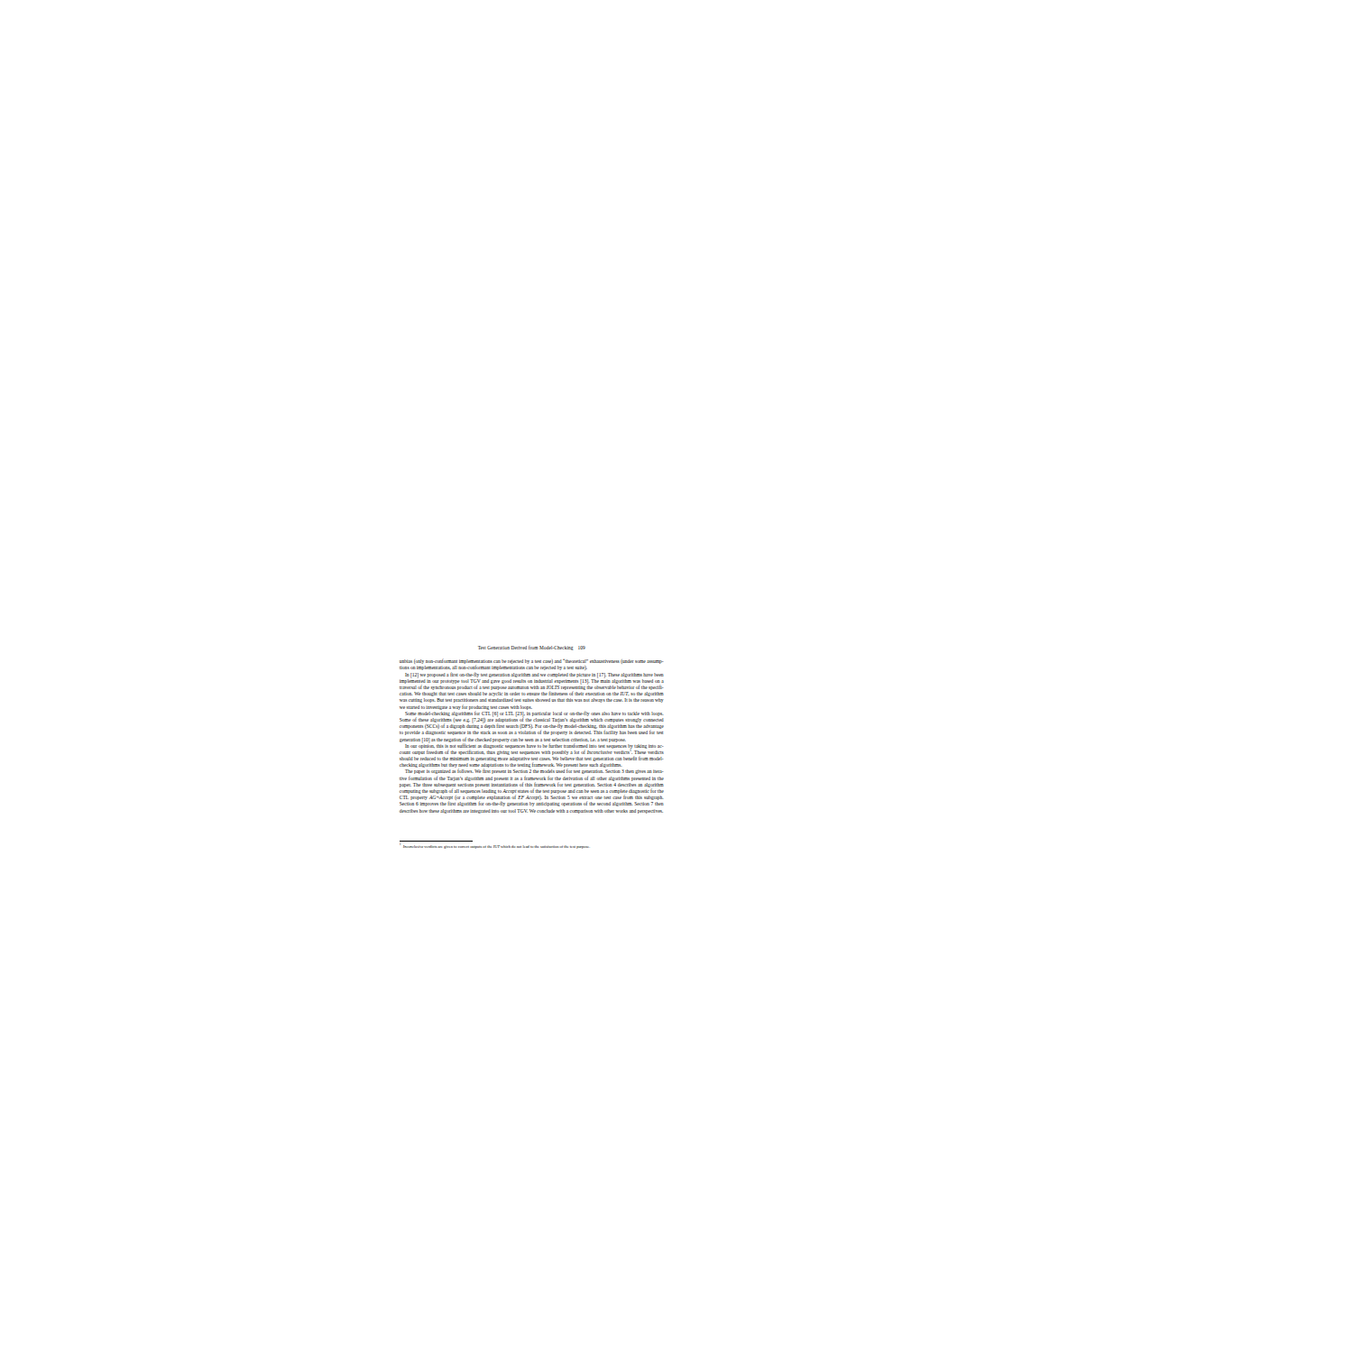Test Generation Derived from Model-Checking109
unbias (only non-conformant implementations can be rejected by a test case) and “theoretical” exhaustiveness (under some assumptions on implementations, all non-conformant implementations can be rejected by a test suite).
In [12] we proposed a first on-the-fly test generation algorithm and we completed the picture in [17]. These algorithms have been implemented in our prototype tool TGV and gave good results on industrial experiments [13]. The main algorithm was based on a traversal of the synchronous product of a test purpose automaton with an IOLTS representing the observable behavior of the specification. We thought that test cases should be acyclic in order to ensure the finiteness of their execution on the IUT, so the algorithm was cutting loops. But test practitioners and standardized test suites showed us that this was not always the case. It is the reason why we started to investigate a way for producing test cases with loops.
Some model-checking algorithms for CTL [6] or LTL [23], in particular local or on-the-fly ones also have to tackle with loops. Some of these algorithms (see e.g. [7,24]) are adaptations of the classical Tarjan’s algorithm which computes strongly connected components (SCCs) of a digraph during a depth first search (DFS). For on-the-fly model-checking, this algorithm has the advantage to provide a diagnostic sequence in the stack as soon as a violation of the property is detected. This facility has been used for test generation [10] as the negation of the checked property can be seen as a test selection criterion, i.e. a test purpose.
In our opinion, this is not sufficient as diagnostic sequences have to be further transformed into test sequences by taking into account output freedom of the specification, thus giving test sequences with possibly a lot of Inconclusive verdicts1. These verdicts should be reduced to the minimum in generating more adaptative test cases. We believe that test generation can benefit from model-checking algorithms but they need some adaptations to the testing framework. We present here such algorithms.
The paper is organized as follows. We first present in Section 2 the models used for test generation. Section 3 then gives an iterative formulation of the Tarjan’s algorithm and present it as a framework for the derivation of all other algorithms presented in the paper. The three subsequent sections present instantiations of this framework for test generation. Section 4 describes an algorithm computing the subgraph of all sequences leading to Accept states of the test purpose and can be seen as a complete diagnostic for the CTL property AG¬Accept (or a complete explanation of EF Accept). In Section 5 we extract one test case from this subgraph. Section 6 improves the first algorithm for on-the-fly generation by anticipating operations of the second algorithm. Section 7 then describes how these algorithms are integrated into our tool TGV. We conclude with a comparison with other works and perspectives.
1 Inconclusive verdicts are given to correct outputs of the IUT which do not lead to the satisfaction of the test purpose.